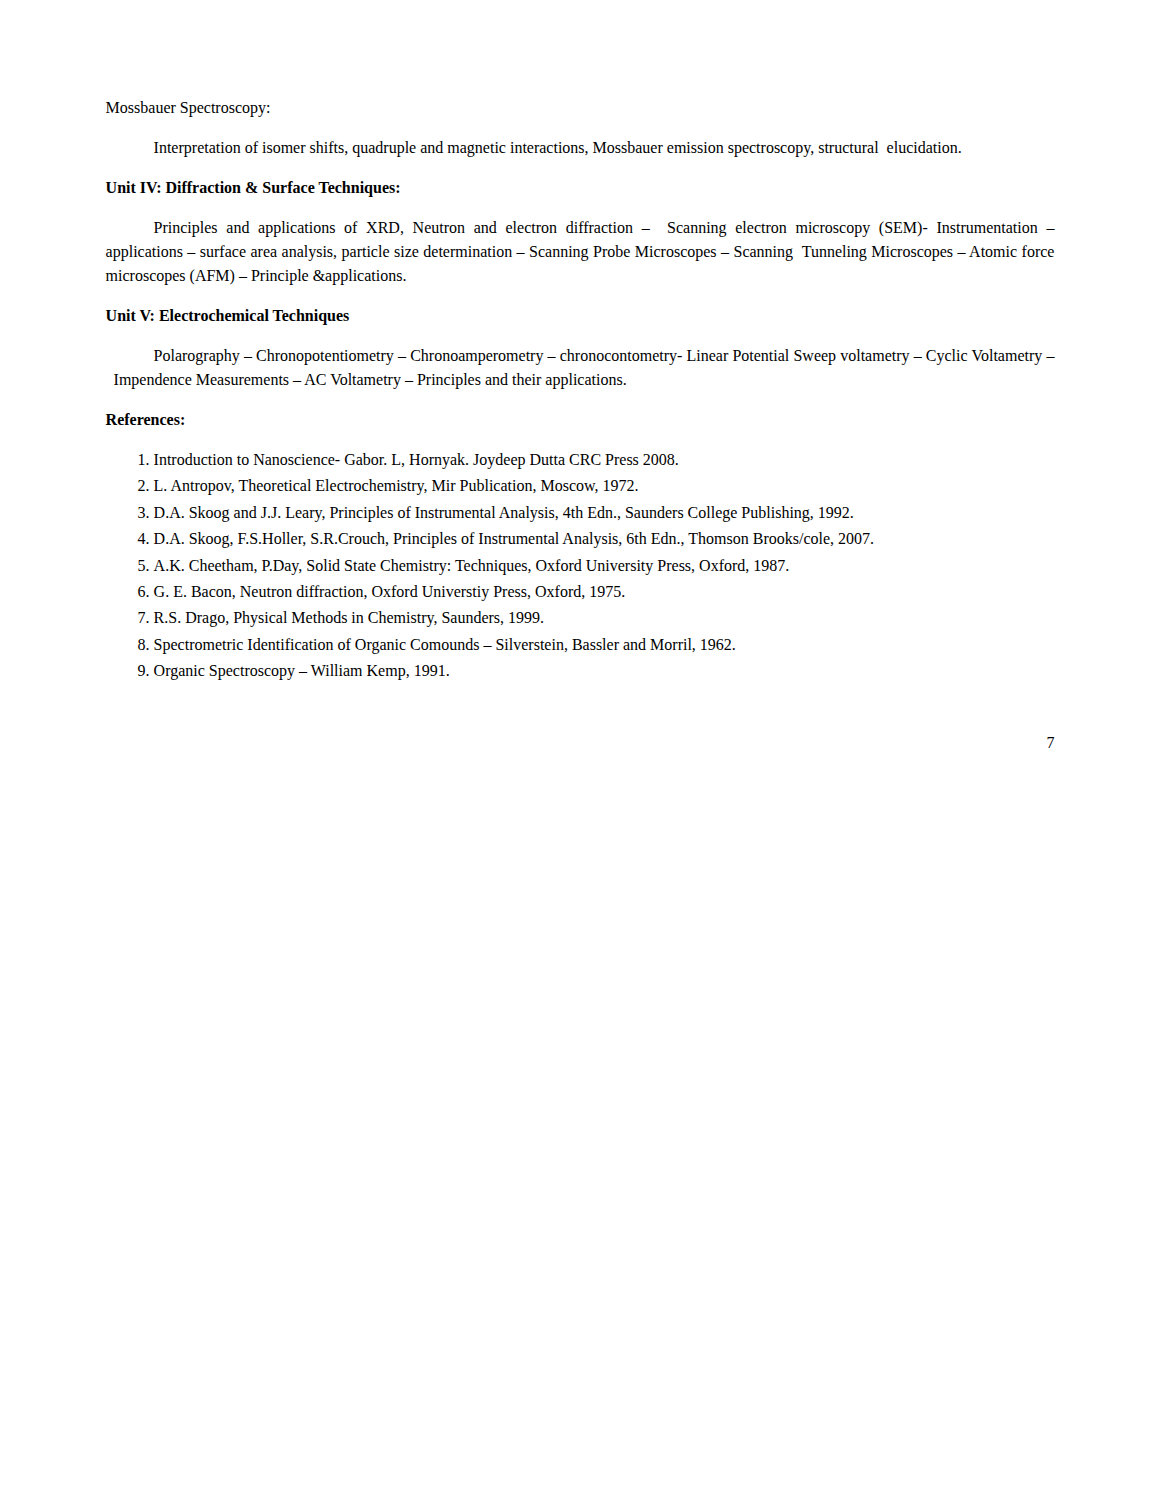Mossbauer Spectroscopy:
Interpretation of isomer shifts, quadruple and magnetic interactions, Mossbauer emission spectroscopy, structural elucidation.
Unit IV: Diffraction & Surface Techniques:
Principles and applications of XRD, Neutron and electron diffraction – Scanning electron microscopy (SEM)- Instrumentation – applications – surface area analysis, particle size determination – Scanning Probe Microscopes – Scanning Tunneling Microscopes – Atomic force microscopes (AFM) – Principle &applications.
Unit V: Electrochemical Techniques
Polarography – Chronopotentiometry – Chronoamperometry – chronocontometry- Linear Potential Sweep voltametry – Cyclic Voltametry – Impendence Measurements – AC Voltametry – Principles and their applications.
References:
Introduction to Nanoscience- Gabor. L, Hornyak. Joydeep Dutta CRC Press 2008.
L. Antropov, Theoretical Electrochemistry, Mir Publication, Moscow, 1972.
D.A. Skoog and J.J. Leary, Principles of Instrumental Analysis, 4th Edn., Saunders College Publishing, 1992.
D.A. Skoog, F.S.Holler, S.R.Crouch, Principles of Instrumental Analysis, 6th Edn., Thomson Brooks/cole, 2007.
A.K. Cheetham, P.Day, Solid State Chemistry: Techniques, Oxford University Press, Oxford, 1987.
G. E. Bacon, Neutron diffraction, Oxford Universtiy Press, Oxford, 1975.
R.S. Drago, Physical Methods in Chemistry, Saunders, 1999.
Spectrometric Identification of Organic Comounds – Silverstein, Bassler and Morril, 1962.
Organic Spectroscopy – William Kemp, 1991.
7